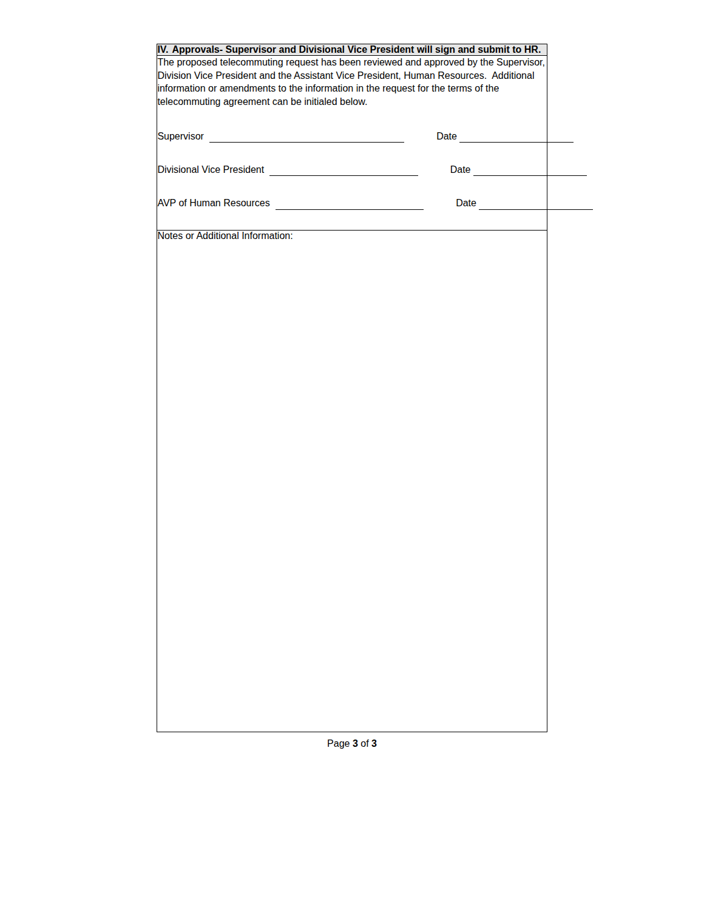| IV. Approvals- Supervisor and Divisional Vice President will sign and submit to HR. |
| The proposed telecommuting request has been reviewed and approved by the Supervisor, Division Vice President and the Assistant Vice President, Human Resources. Additional information or amendments to the information in the request for the terms of the telecommuting agreement can be initialed below. Supervisor Date Divisional Vice President Date AVP of Human Resources Date |
| Notes or Additional Information: |
Page 3 of 3